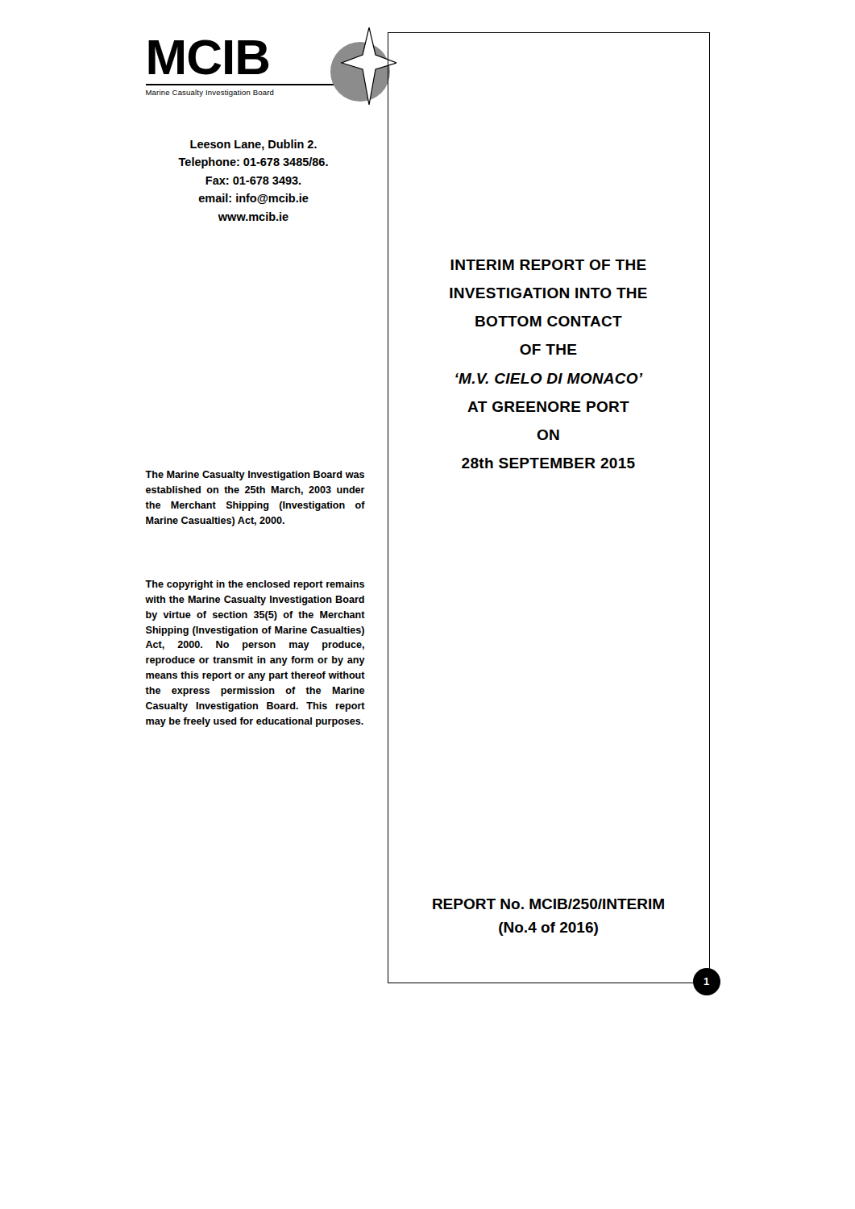MCIB
Marine Casualty Investigation Board
Leeson Lane, Dublin 2.
Telephone: 01-678 3485/86.
Fax: 01-678 3493.
email: info@mcib.ie
www.mcib.ie
The Marine Casualty Investigation Board was established on the 25th March, 2003 under the Merchant Shipping (Investigation of Marine Casualties) Act, 2000.
The copyright in the enclosed report remains with the Marine Casualty Investigation Board by virtue of section 35(5) of the Merchant Shipping (Investigation of Marine Casualties) Act, 2000. No person may produce, reproduce or transmit in any form or by any means this report or any part thereof without the express permission of the Marine Casualty Investigation Board. This report may be freely used for educational purposes.
INTERIM REPORT OF THE
INVESTIGATION INTO THE
BOTTOM CONTACT
OF THE
‘M.V. CIELO DI MONACO’
AT GREENORE PORT
ON
28th SEPTEMBER 2015
REPORT No. MCIB/250/INTERIM
(No.4 of 2016)
1